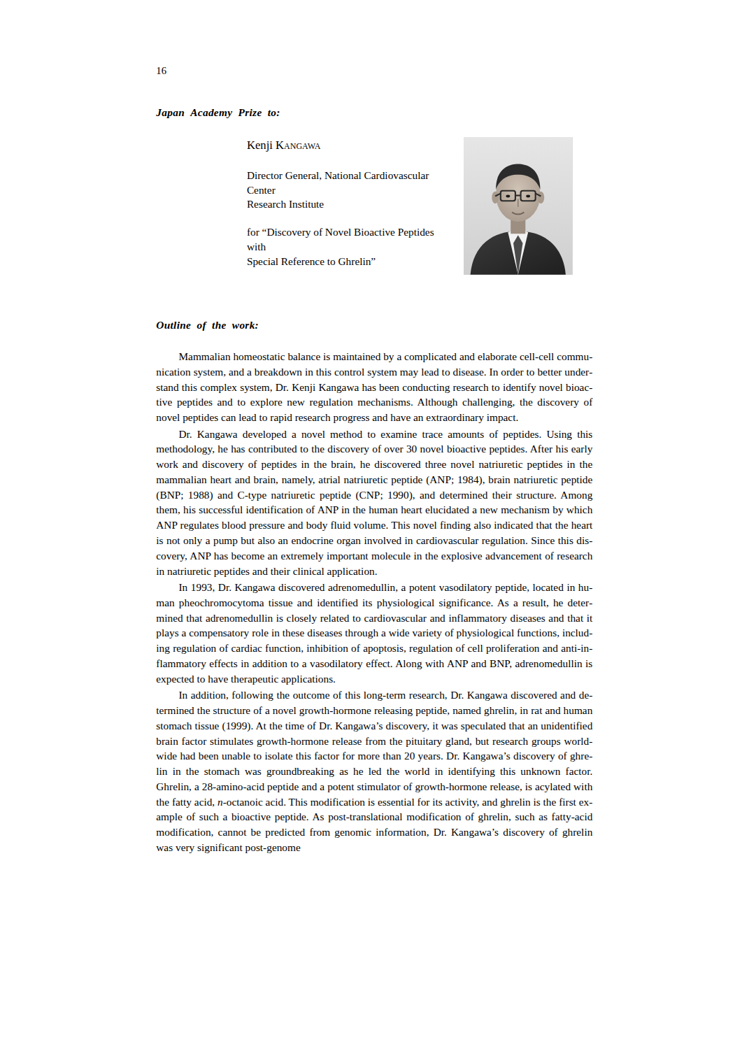16
Japan Academy Prize to:
Kenji Kangawa
Director General, National Cardiovascular Center
Research Institute
for “Discovery of Novel Bioactive Peptides with
Special Reference to Ghrelin”
Outline of the work:
Mammalian homeostatic balance is maintained by a complicated and elaborate cell-cell communication system, and a breakdown in this control system may lead to disease. In order to better understand this complex system, Dr. Kenji Kangawa has been conducting research to identify novel bioactive peptides and to explore new regulation mechanisms. Although challenging, the discovery of novel peptides can lead to rapid research progress and have an extraordinary impact.
Dr. Kangawa developed a novel method to examine trace amounts of peptides. Using this methodology, he has contributed to the discovery of over 30 novel bioactive peptides. After his early work and discovery of peptides in the brain, he discovered three novel natriuretic peptides in the mammalian heart and brain, namely, atrial natriuretic peptide (ANP; 1984), brain natriuretic peptide (BNP; 1988) and C-type natriuretic peptide (CNP; 1990), and determined their structure. Among them, his successful identification of ANP in the human heart elucidated a new mechanism by which ANP regulates blood pressure and body fluid volume. This novel finding also indicated that the heart is not only a pump but also an endocrine organ involved in cardiovascular regulation. Since this discovery, ANP has become an extremely important molecule in the explosive advancement of research in natriuretic peptides and their clinical application.
In 1993, Dr. Kangawa discovered adrenomedullin, a potent vasodilatory peptide, located in human pheochromocytoma tissue and identified its physiological significance. As a result, he determined that adrenomedullin is closely related to cardiovascular and inflammatory diseases and that it plays a compensatory role in these diseases through a wide variety of physiological functions, including regulation of cardiac function, inhibition of apoptosis, regulation of cell proliferation and anti-inflammatory effects in addition to a vasodilatory effect. Along with ANP and BNP, adrenomedullin is expected to have therapeutic applications.
In addition, following the outcome of this long-term research, Dr. Kangawa discovered and determined the structure of a novel growth-hormone releasing peptide, named ghrelin, in rat and human stomach tissue (1999). At the time of Dr. Kangawa’s discovery, it was speculated that an unidentified brain factor stimulates growth-hormone release from the pituitary gland, but research groups worldwide had been unable to isolate this factor for more than 20 years. Dr. Kangawa’s discovery of ghrelin in the stomach was groundbreaking as he led the world in identifying this unknown factor. Ghrelin, a 28-amino-acid peptide and a potent stimulator of growth-hormone release, is acylated with the fatty acid, n-octanoic acid. This modification is essential for its activity, and ghrelin is the first example of such a bioactive peptide. As post-translational modification of ghrelin, such as fatty-acid modification, cannot be predicted from genomic information, Dr. Kangawa’s discovery of ghrelin was very significant post-genome